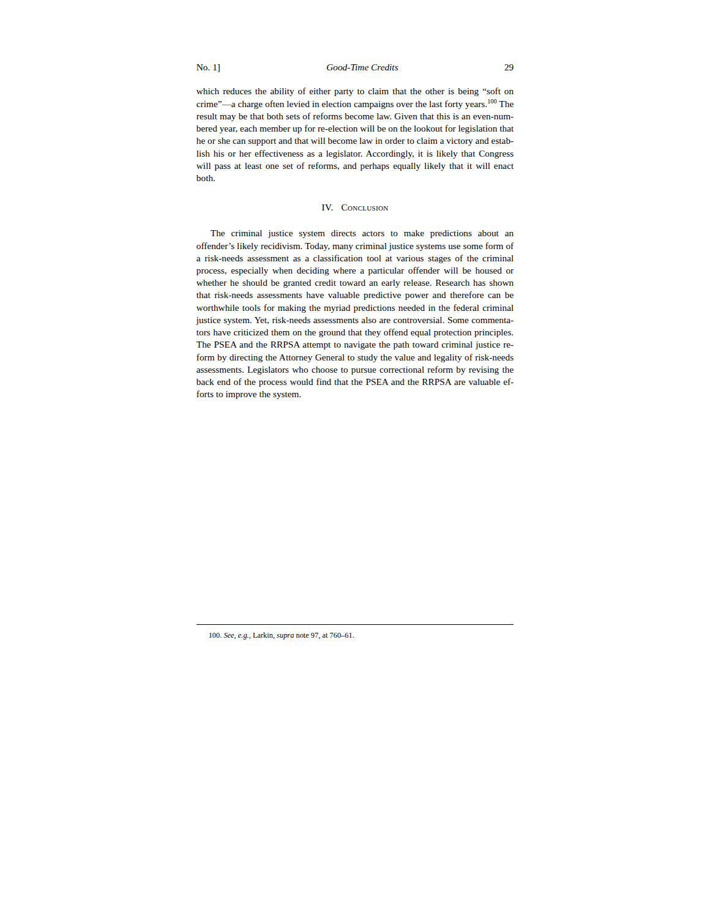No. 1] Good-Time Credits 29
which reduces the ability of either party to claim that the other is being “soft on crime”—a charge often levied in election campaigns over the last forty years.100 The result may be that both sets of reforms become law. Given that this is an even-numbered year, each member up for re-election will be on the lookout for legislation that he or she can support and that will become law in order to claim a victory and establish his or her effectiveness as a legislator. Accordingly, it is likely that Congress will pass at least one set of reforms, and perhaps equally likely that it will enact both.
IV. Conclusion
The criminal justice system directs actors to make predictions about an offender’s likely recidivism. Today, many criminal justice systems use some form of a risk-needs assessment as a classification tool at various stages of the criminal process, especially when deciding where a particular offender will be housed or whether he should be granted credit toward an early release. Research has shown that risk-needs assessments have valuable predictive power and therefore can be worthwhile tools for making the myriad predictions needed in the federal criminal justice system. Yet, risk-needs assessments also are controversial. Some commentators have criticized them on the ground that they offend equal protection principles. The PSEA and the RRPSA attempt to navigate the path toward criminal justice reform by directing the Attorney General to study the value and legality of risk-needs assessments. Legislators who choose to pursue correctional reform by revising the back end of the process would find that the PSEA and the RRPSA are valuable efforts to improve the system.
100. See, e.g., Larkin, supra note 97, at 760–61.